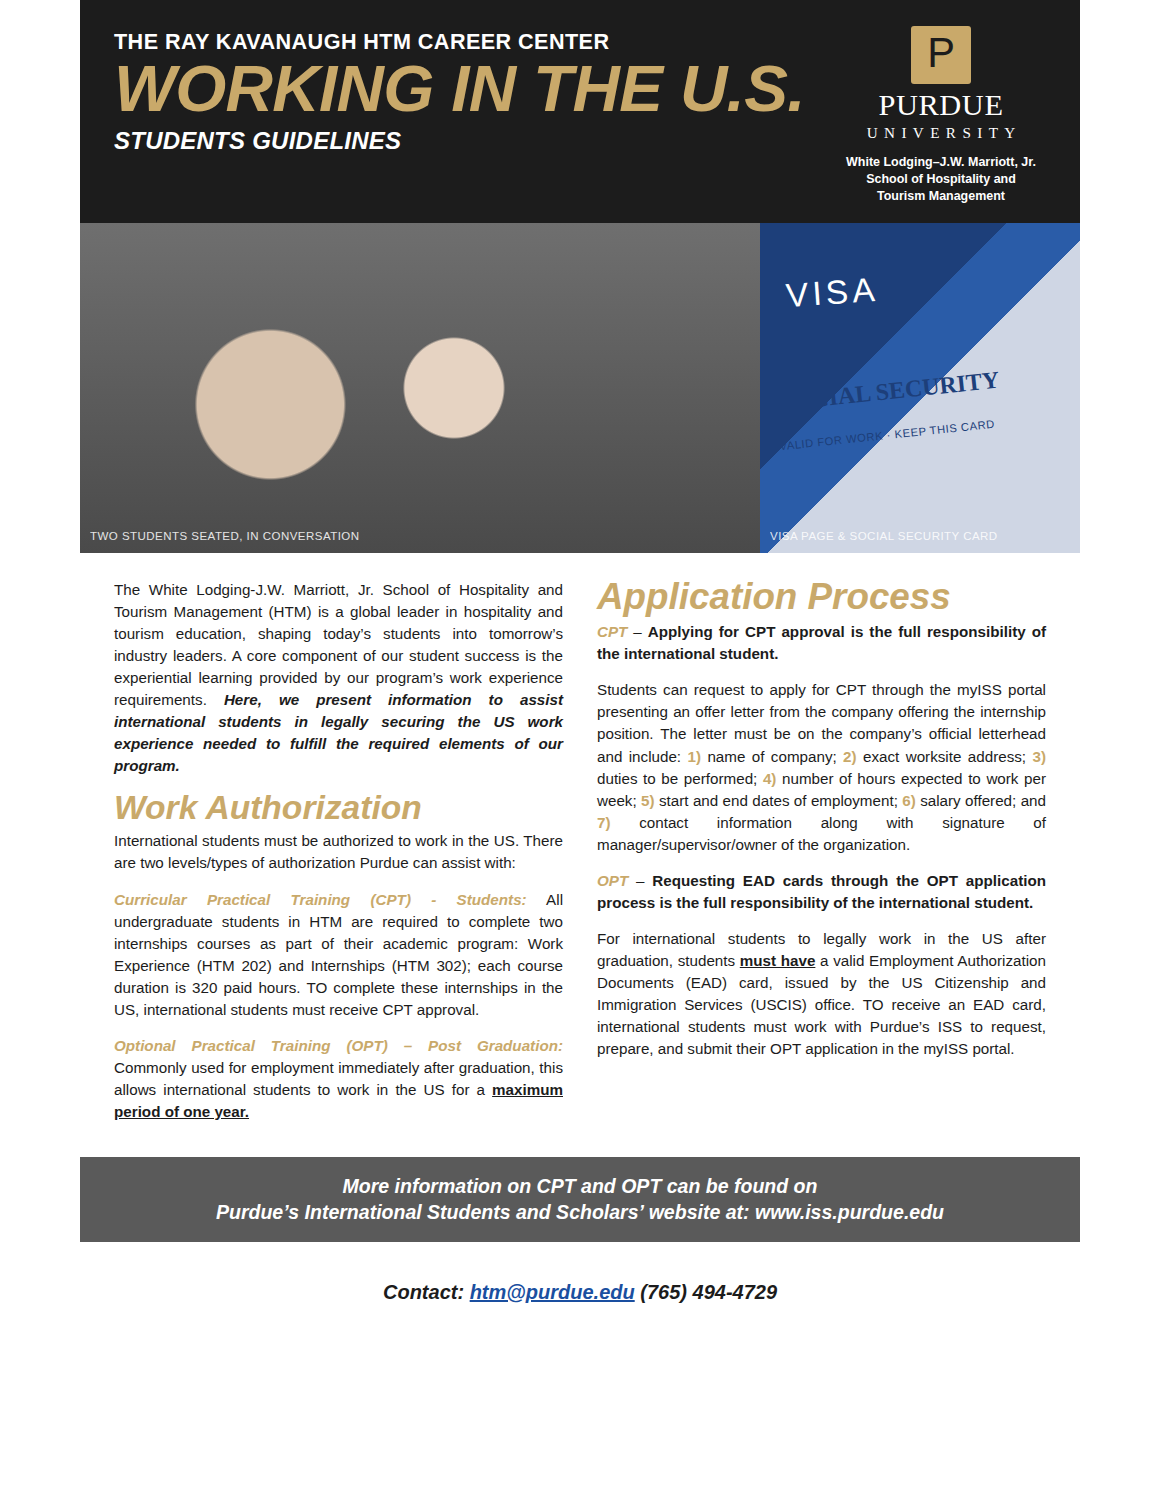The Ray Kavanaugh HTM Career Center
Working in the U.S.
Students Guidelines
P
PURDUE
UNIVERSITY
White Lodging–J.W. Marriott, Jr.
School of Hospitality and
Tourism Management
Two students seated, in conversation
VISA SOCIAL SECURITY VALID FOR WORK · KEEP THIS CARD Visa page & Social Security card
The White Lodging-J.W. Marriott, Jr. School of Hospitality and Tourism Management (HTM) is a global leader in hospitality and tourism education, shaping today’s students into tomorrow’s industry leaders. A core component of our student success is the experiential learning provided by our program’s work experience requirements. Here, we present information to assist international students in legally securing the US work experience needed to fulfill the required elements of our program.
Work Authorization
International students must be authorized to work in the US. There are two levels/types of authorization Purdue can assist with:
Curricular Practical Training (CPT) - Students: All undergraduate students in HTM are required to complete two internships courses as part of their academic program: Work Experience (HTM 202) and Internships (HTM 302); each course duration is 320 paid hours. TO complete these internships in the US, international students must receive CPT approval.
Optional Practical Training (OPT) – Post Graduation: Commonly used for employment immediately after graduation, this allows international students to work in the US for a maximum period of one year.
Application Process
CPT – Applying for CPT approval is the full responsibility of the international student.
Students can request to apply for CPT through the myISS portal presenting an offer letter from the company offering the internship position. The letter must be on the company’s official letterhead and include: 1) name of company; 2) exact worksite address; 3) duties to be performed; 4) number of hours expected to work per week; 5) start and end dates of employment; 6) salary offered; and 7) contact information along with signature of manager/supervisor/owner of the organization.
OPT – Requesting EAD cards through the OPT application process is the full responsibility of the international student.
For international students to legally work in the US after graduation, students must have a valid Employment Authorization Documents (EAD) card, issued by the US Citizenship and Immigration Services (USCIS) office. TO receive an EAD card, international students must work with Purdue’s ISS to request, prepare, and submit their OPT application in the myISS portal.
More information on CPT and OPT can be found on
Purdue’s International Students and Scholars’ website at: www.iss.purdue.edu
Contact: htm@purdue.edu (765) 494-4729